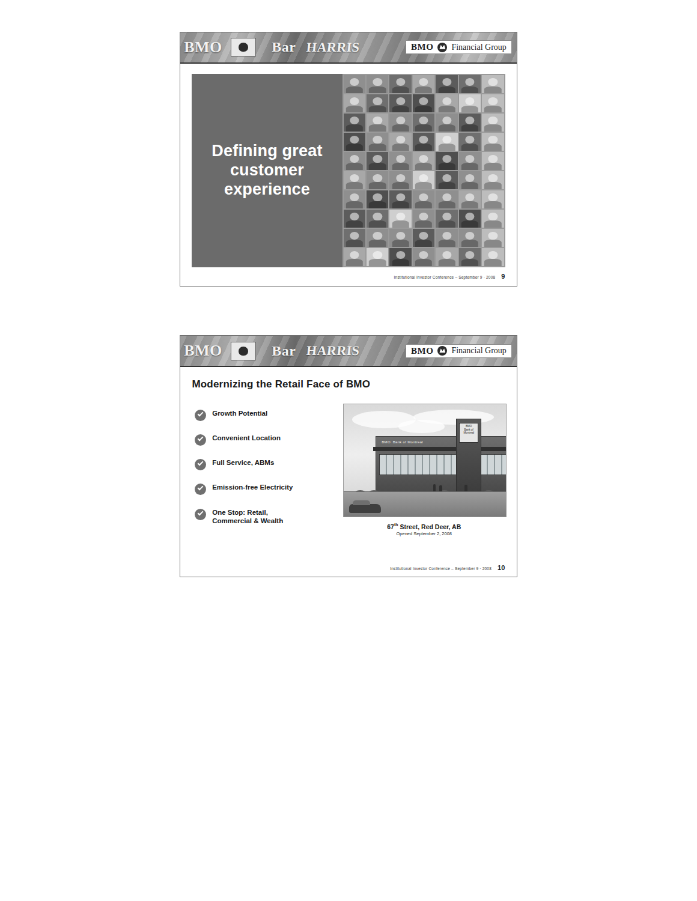BMO Bar HARRIS
BMO Financial Group
Defining great
customer
experience
Institutional Investor Conference – September 9 · 2008 9
BMO Bar HARRIS
BMO Financial Group
Modernizing the Retail Face of BMO
Growth Potential
Convenient Location
Full Service, ABMs
Emission-free Electricity
One Stop: Retail,
Commercial & Wealth
BMO Bank of Montreal
BMO
Bank of Montreal
67th Street, Red Deer, AB
Opened September 2, 2008
Institutional Investor Conference – September 9 · 2008 10